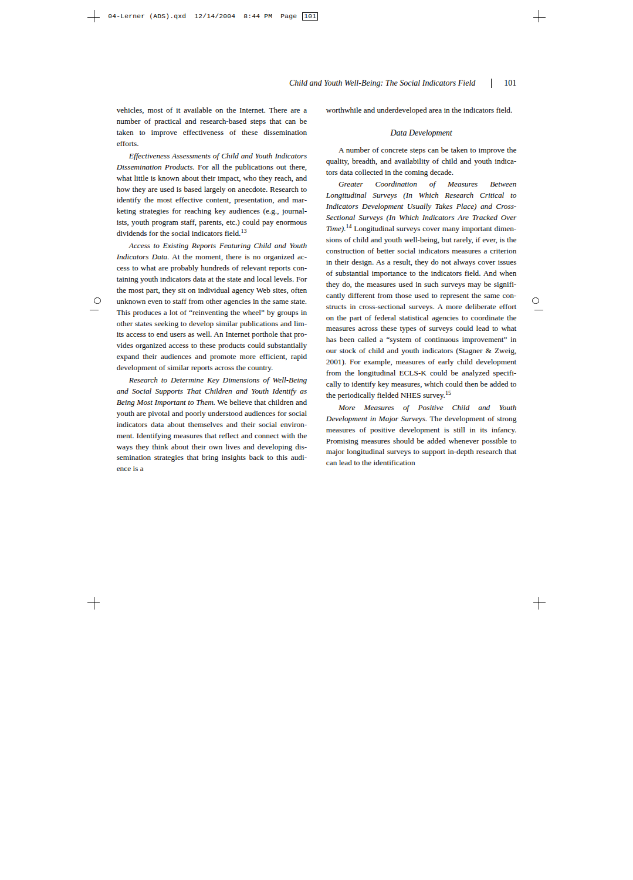04-Lerner (ADS).qxd 12/14/2004 8:44 PM Page 101
Child and Youth Well-Being: The Social Indicators Field 101
vehicles, most of it available on the Internet. There are a number of practical and research-based steps that can be taken to improve effectiveness of these dissemination efforts.
Effectiveness Assessments of Child and Youth Indicators Dissemination Products. For all the publications out there, what little is known about their impact, who they reach, and how they are used is based largely on anecdote. Research to identify the most effective content, presentation, and marketing strategies for reaching key audiences (e.g., journalists, youth program staff, parents, etc.) could pay enormous dividends for the social indicators field.13
Access to Existing Reports Featuring Child and Youth Indicators Data. At the moment, there is no organized access to what are probably hundreds of relevant reports containing youth indicators data at the state and local levels. For the most part, they sit on individual agency Web sites, often unknown even to staff from other agencies in the same state. This produces a lot of “reinventing the wheel” by groups in other states seeking to develop similar publications and limits access to end users as well. An Internet porthole that provides organized access to these products could substantially expand their audiences and promote more efficient, rapid development of similar reports across the country.
Research to Determine Key Dimensions of Well-Being and Social Supports That Children and Youth Identify as Being Most Important to Them. We believe that children and youth are pivotal and poorly understood audiences for social indicators data about themselves and their social environment. Identifying measures that reflect and connect with the ways they think about their own lives and developing dissemination strategies that bring insights back to this audience is a
worthwhile and underdeveloped area in the indicators field.
Data Development
A number of concrete steps can be taken to improve the quality, breadth, and availability of child and youth indicators data collected in the coming decade.
Greater Coordination of Measures Between Longitudinal Surveys (In Which Research Critical to Indicators Development Usually Takes Place) and Cross-Sectional Surveys (In Which Indicators Are Tracked Over Time).14 Longitudinal surveys cover many important dimensions of child and youth well-being, but rarely, if ever, is the construction of better social indicators measures a criterion in their design. As a result, they do not always cover issues of substantial importance to the indicators field. And when they do, the measures used in such surveys may be significantly different from those used to represent the same constructs in cross-sectional surveys. A more deliberate effort on the part of federal statistical agencies to coordinate the measures across these types of surveys could lead to what has been called a “system of continuous improvement” in our stock of child and youth indicators (Stagner & Zweig, 2001). For example, measures of early child development from the longitudinal ECLS-K could be analyzed specifically to identify key measures, which could then be added to the periodically fielded NHES survey.15
More Measures of Positive Child and Youth Development in Major Surveys. The development of strong measures of positive development is still in its infancy. Promising measures should be added whenever possible to major longitudinal surveys to support in-depth research that can lead to the identification